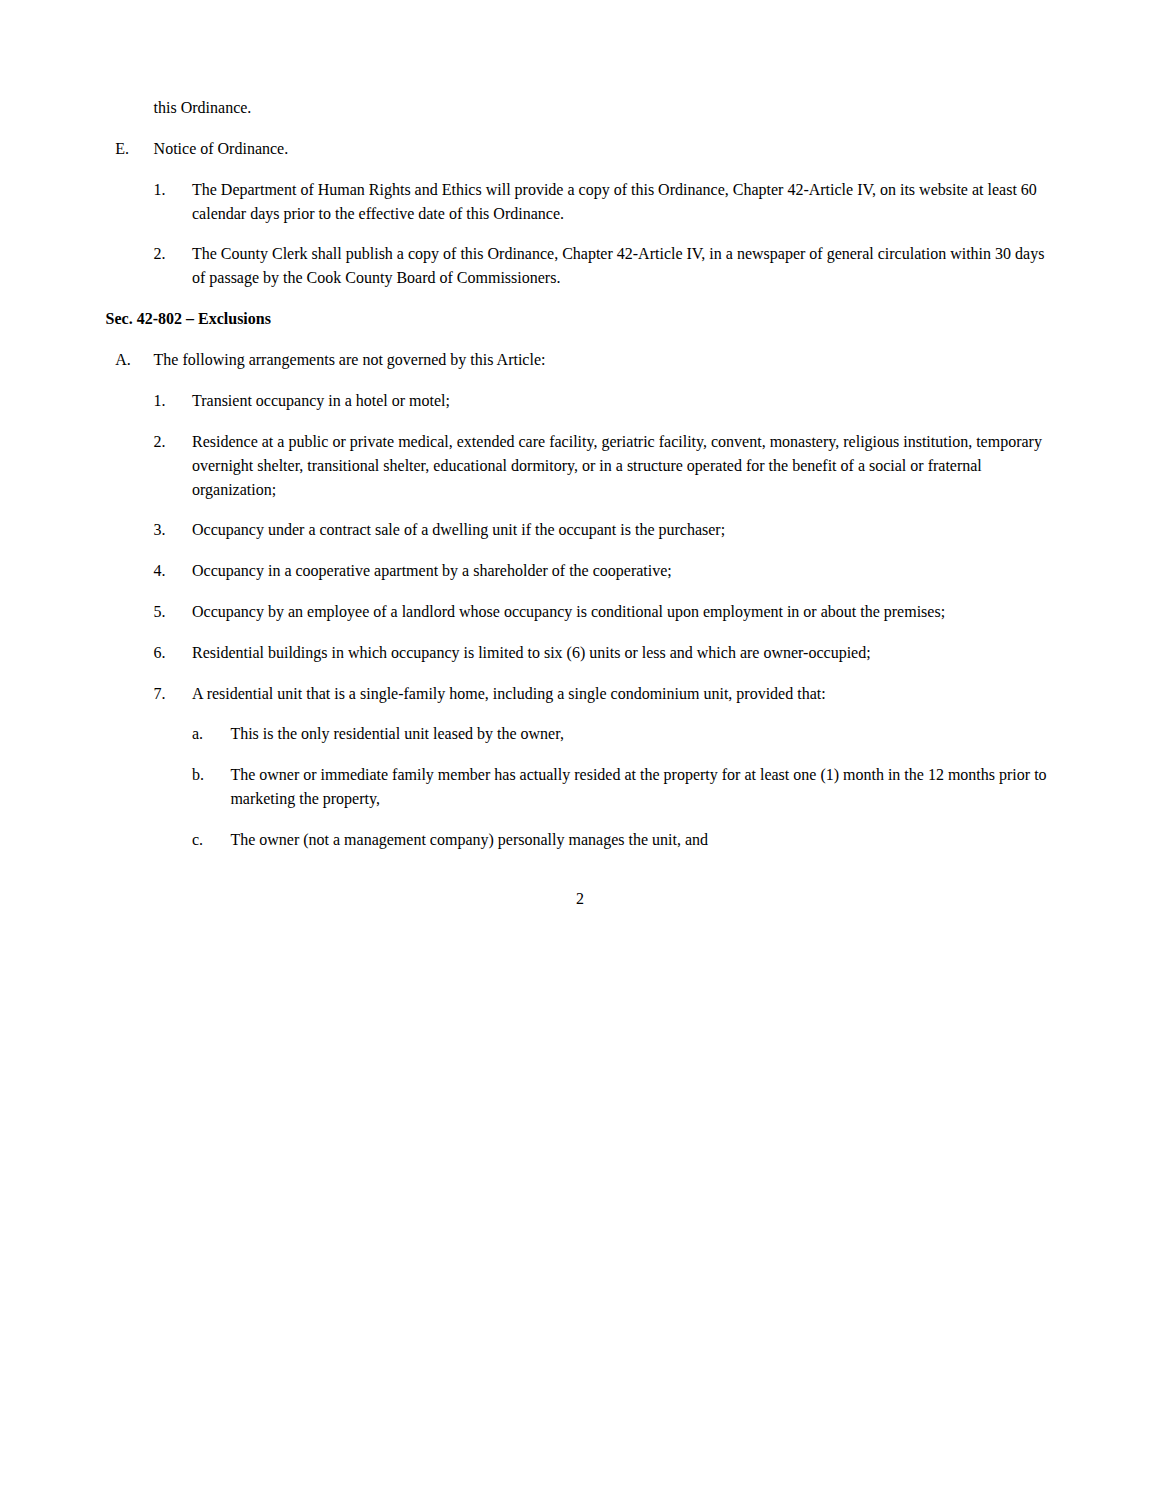this Ordinance.
E. Notice of Ordinance.
1. The Department of Human Rights and Ethics will provide a copy of this Ordinance, Chapter 42-Article IV, on its website at least 60 calendar days prior to the effective date of this Ordinance.
2. The County Clerk shall publish a copy of this Ordinance, Chapter 42-Article IV, in a newspaper of general circulation within 30 days of passage by the Cook County Board of Commissioners.
Sec. 42-802 – Exclusions
A. The following arrangements are not governed by this Article:
1. Transient occupancy in a hotel or motel;
2. Residence at a public or private medical, extended care facility, geriatric facility, convent, monastery, religious institution, temporary overnight shelter, transitional shelter, educational dormitory, or in a structure operated for the benefit of a social or fraternal organization;
3. Occupancy under a contract sale of a dwelling unit if the occupant is the purchaser;
4. Occupancy in a cooperative apartment by a shareholder of the cooperative;
5. Occupancy by an employee of a landlord whose occupancy is conditional upon employment in or about the premises;
6. Residential buildings in which occupancy is limited to six (6) units or less and which are owner-occupied;
7. A residential unit that is a single-family home, including a single condominium unit, provided that:
a. This is the only residential unit leased by the owner,
b. The owner or immediate family member has actually resided at the property for at least one (1) month in the 12 months prior to marketing the property,
c. The owner (not a management company) personally manages the unit, and
2